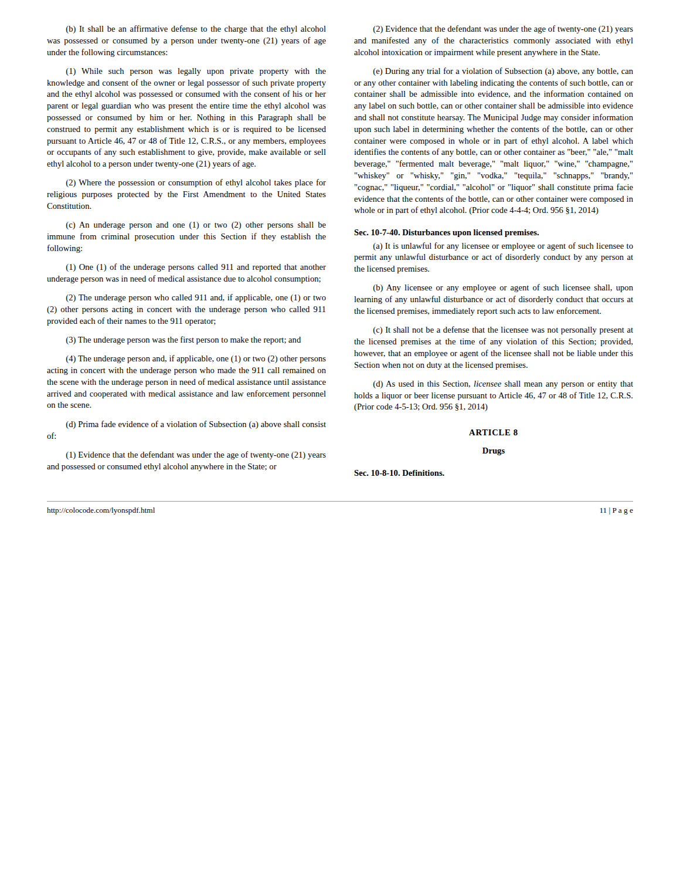(b) It shall be an affirmative defense to the charge that the ethyl alcohol was possessed or consumed by a person under twenty-one (21) years of age under the following circumstances:
(1) While such person was legally upon private property with the knowledge and consent of the owner or legal possessor of such private property and the ethyl alcohol was possessed or consumed with the consent of his or her parent or legal guardian who was present the entire time the ethyl alcohol was possessed or consumed by him or her. Nothing in this Paragraph shall be construed to permit any establishment which is or is required to be licensed pursuant to Article 46, 47 or 48 of Title 12, C.R.S., or any members, employees or occupants of any such establishment to give, provide, make available or sell ethyl alcohol to a person under twenty-one (21) years of age.
(2) Where the possession or consumption of ethyl alcohol takes place for religious purposes protected by the First Amendment to the United States Constitution.
(c) An underage person and one (1) or two (2) other persons shall be immune from criminal prosecution under this Section if they establish the following:
(1) One (1) of the underage persons called 911 and reported that another underage person was in need of medical assistance due to alcohol consumption;
(2) The underage person who called 911 and, if applicable, one (1) or two (2) other persons acting in concert with the underage person who called 911 provided each of their names to the 911 operator;
(3) The underage person was the first person to make the report; and
(4) The underage person and, if applicable, one (1) or two (2) other persons acting in concert with the underage person who made the 911 call remained on the scene with the underage person in need of medical assistance until assistance arrived and cooperated with medical assistance and law enforcement personnel on the scene.
(d) Prima fade evidence of a violation of Subsection (a) above shall consist of:
(1) Evidence that the defendant was under the age of twenty-one (21) years and possessed or consumed ethyl alcohol anywhere in the State; or
(2) Evidence that the defendant was under the age of twenty-one (21) years and manifested any of the characteristics commonly associated with ethyl alcohol intoxication or impairment while present anywhere in the State.
(e) During any trial for a violation of Subsection (a) above, any bottle, can or any other container with labeling indicating the contents of such bottle, can or container shall be admissible into evidence, and the information contained on any label on such bottle, can or other container shall be admissible into evidence and shall not constitute hearsay. The Municipal Judge may consider information upon such label in determining whether the contents of the bottle, can or other container were composed in whole or in part of ethyl alcohol. A label which identifies the contents of any bottle, can or other container as "beer," "ale," "malt beverage," "fermented malt beverage," "malt liquor," "wine," "champagne," "whiskey" or "whisky," "gin," "vodka," "tequila," "schnapps," "brandy," "cognac," "liqueur," "cordial," "alcohol" or "liquor" shall constitute prima facie evidence that the contents of the bottle, can or other container were composed in whole or in part of ethyl alcohol. (Prior code 4-4-4; Ord. 956 §1, 2014)
Sec. 10-7-40. Disturbances upon licensed premises.
(a) It is unlawful for any licensee or employee or agent of such licensee to permit any unlawful disturbance or act of disorderly conduct by any person at the licensed premises.
(b) Any licensee or any employee or agent of such licensee shall, upon learning of any unlawful disturbance or act of disorderly conduct that occurs at the licensed premises, immediately report such acts to law enforcement.
(c) It shall not be a defense that the licensee was not personally present at the licensed premises at the time of any violation of this Section; provided, however, that an employee or agent of the licensee shall not be liable under this Section when not on duty at the licensed premises.
(d) As used in this Section, licensee shall mean any person or entity that holds a liquor or beer license pursuant to Article 46, 47 or 48 of Title 12, C.R.S. (Prior code 4-5-13; Ord. 956 §1, 2014)
ARTICLE 8
Drugs
Sec. 10-8-10. Definitions.
http://colocode.com/lyonspdf.html 11 | P a g e